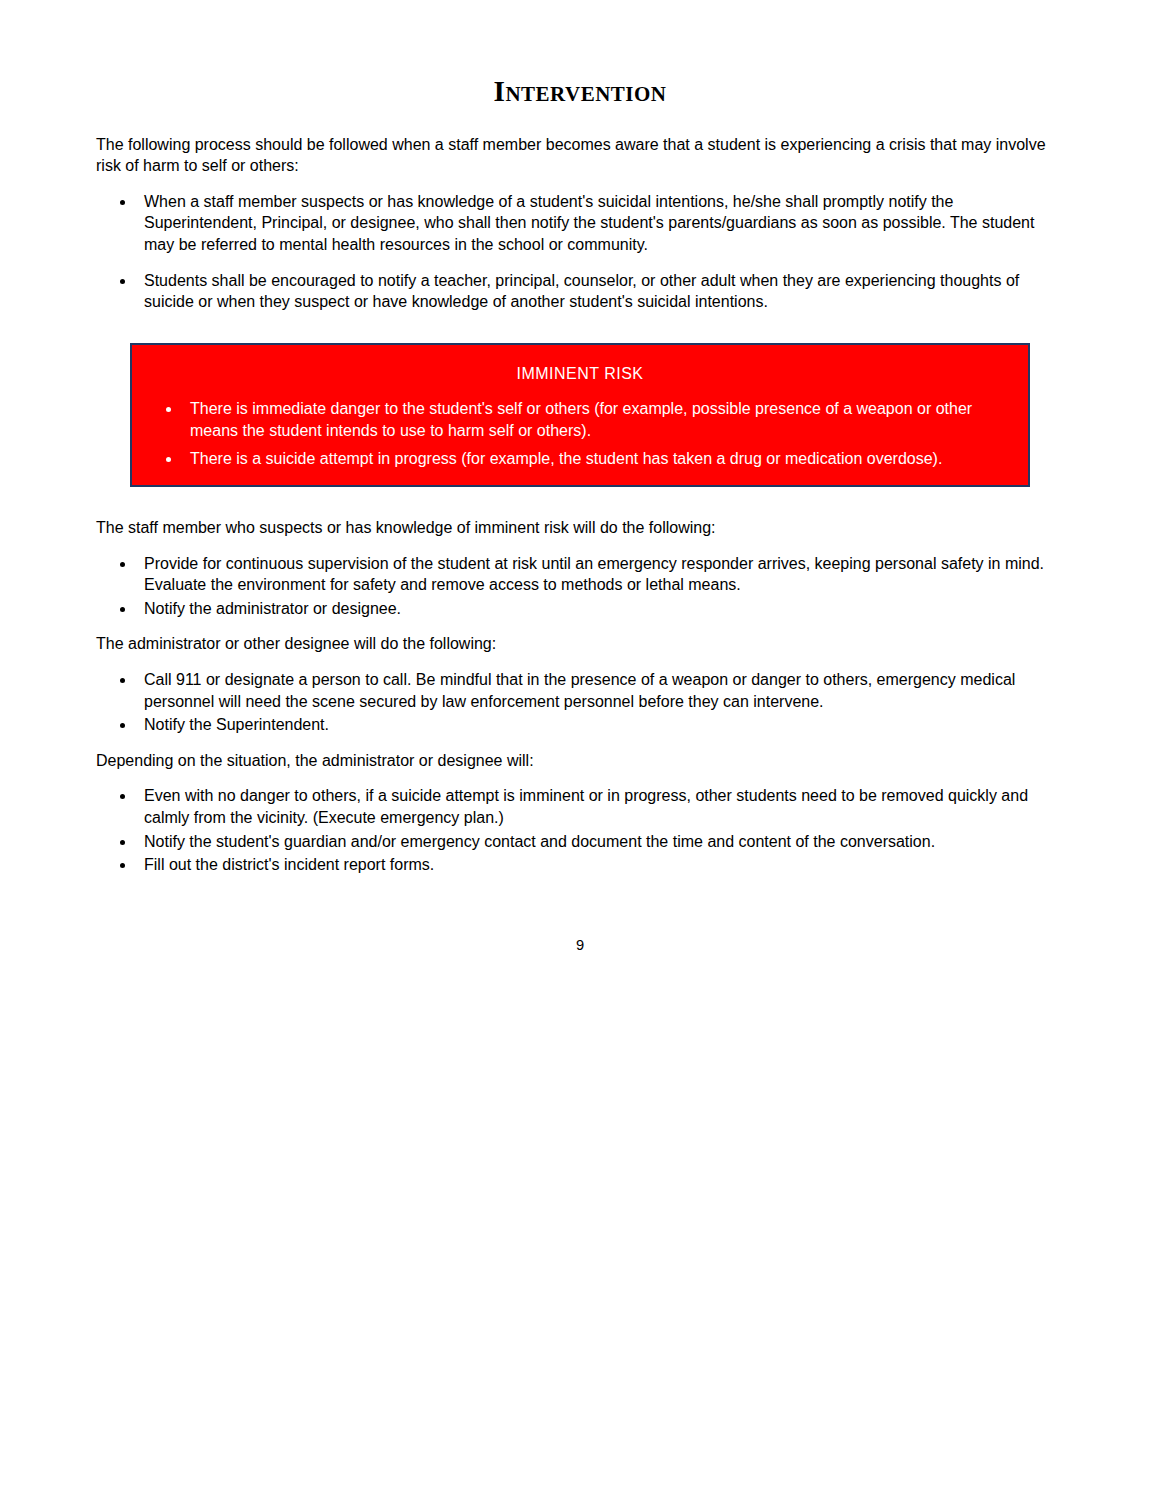Intervention
The following process should be followed when a staff member becomes aware that a student is experiencing a crisis that may involve risk of harm to self or others:
When a staff member suspects or has knowledge of a student's suicidal intentions, he/she shall promptly notify the Superintendent, Principal, or designee, who shall then notify the student's parents/guardians as soon as possible. The student may be referred to mental health resources in the school or community.
Students shall be encouraged to notify a teacher, principal, counselor, or other adult when they are experiencing thoughts of suicide or when they suspect or have knowledge of another student's suicidal intentions.
IMMINENT RISK
There is immediate danger to the student's self or others (for example, possible presence of a weapon or other means the student intends to use to harm self or others).
There is a suicide attempt in progress (for example, the student has taken a drug or medication overdose).
The staff member who suspects or has knowledge of imminent risk will do the following:
Provide for continuous supervision of the student at risk until an emergency responder arrives, keeping personal safety in mind. Evaluate the environment for safety and remove access to methods or lethal means.
Notify the administrator or designee.
The administrator or other designee will do the following:
Call 911 or designate a person to call. Be mindful that in the presence of a weapon or danger to others, emergency medical personnel will need the scene secured by law enforcement personnel before they can intervene.
Notify the Superintendent.
Depending on the situation, the administrator or designee will:
Even with no danger to others, if a suicide attempt is imminent or in progress, other students need to be removed quickly and calmly from the vicinity. (Execute emergency plan.)
Notify the student's guardian and/or emergency contact and document the time and content of the conversation.
Fill out the district's incident report forms.
9